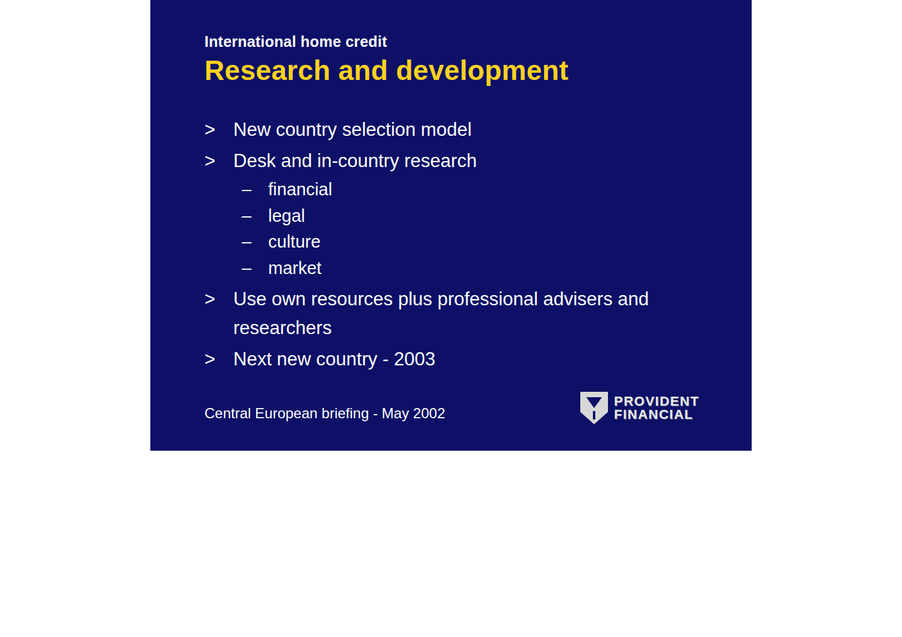International home credit
Research and development
New country selection model
Desk and in-country research
financial
legal
culture
market
Use own resources plus professional advisers and researchers
Next new country - 2003
Central European briefing - May 2002
PROVIDENT FINANCIAL